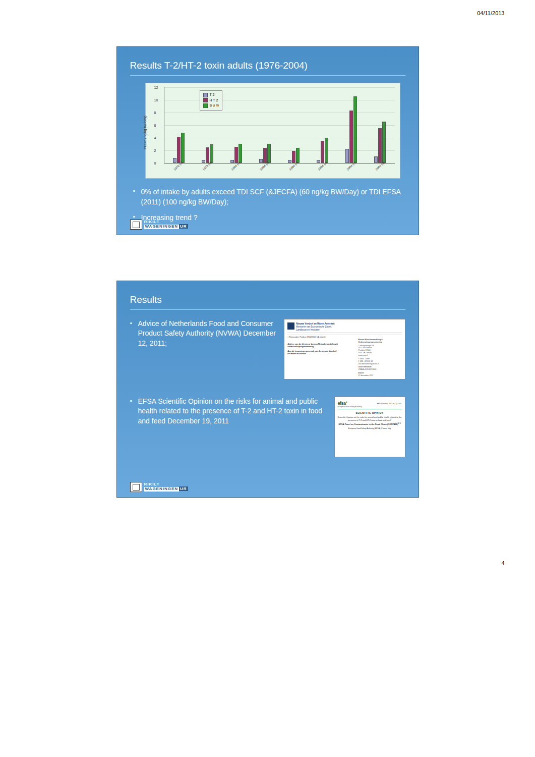04/11/2013
Results T-2/HT-2 toxin adults (1976-2004)
Intake (ng/kg bw/day)
12 10 8 6 4 2 0
T 2
H T 2
S u m
1976 (o)
1978 (o)
1984 (o)
1984 (a)
1994 (o)
1994 (a)
2004 (o)
2004 (a)
0% of intake by adults exceed TDI SCF (&JECFA) (60 ng/kg BW/Day) or TDI EFSA (2011) (100 ng/kg BW/Day);
Increasing trend ?
RIKILT
WAGENINGEN UR
Results
Advice of Netherlands Food and Consumer Product Safety Authority (NVWA) December 12, 2011;
Nieuwe Voedsel en Waren Autoriteit
Ministerie van Economische Zaken,
Landbouw en Innovatie
> Retouradres Postbus 19504 3501 DA Utrecht
Bureau Risicobeoordeling &
Onderzoeksprogrammering
Catharijnesingel 59
3511 GG Utrecht
Postbus 19504
3501 DA Utrecht
www.vwa.nl
T 0900 - 0388
F 088 - 223 33 34
risicobeoordeling@vwa.nl
Onze referentie
VWA/BuR/2011/13840
Datum
12 december 2011
Advies van de directeur bureau Risicobeoordeling &
onderzoeksprogrammering
Aan de inspecteur-generaal van de nieuwe Voedsel
en Waren Autoriteit
EFSA Scientific Opinion on the risks for animal and public health related to the presence of T-2 and HT-2 toxin in food and feed December 19, 2011
efsa■
European Food Safety Authority
EFSA Journal 2011;9(12):2481
SCIENTIFIC OPINION
Scientific Opinion on the risks for animal and public health related to the
presence of T-2 and HT-2 toxin in food and feed1
EFSA Panel on Contaminants in the Food Chain (CONTAM)2, 3
European Food Safety Authority (EFSA), Parma, Italy
RIKILT
WAGENINGEN UR
4